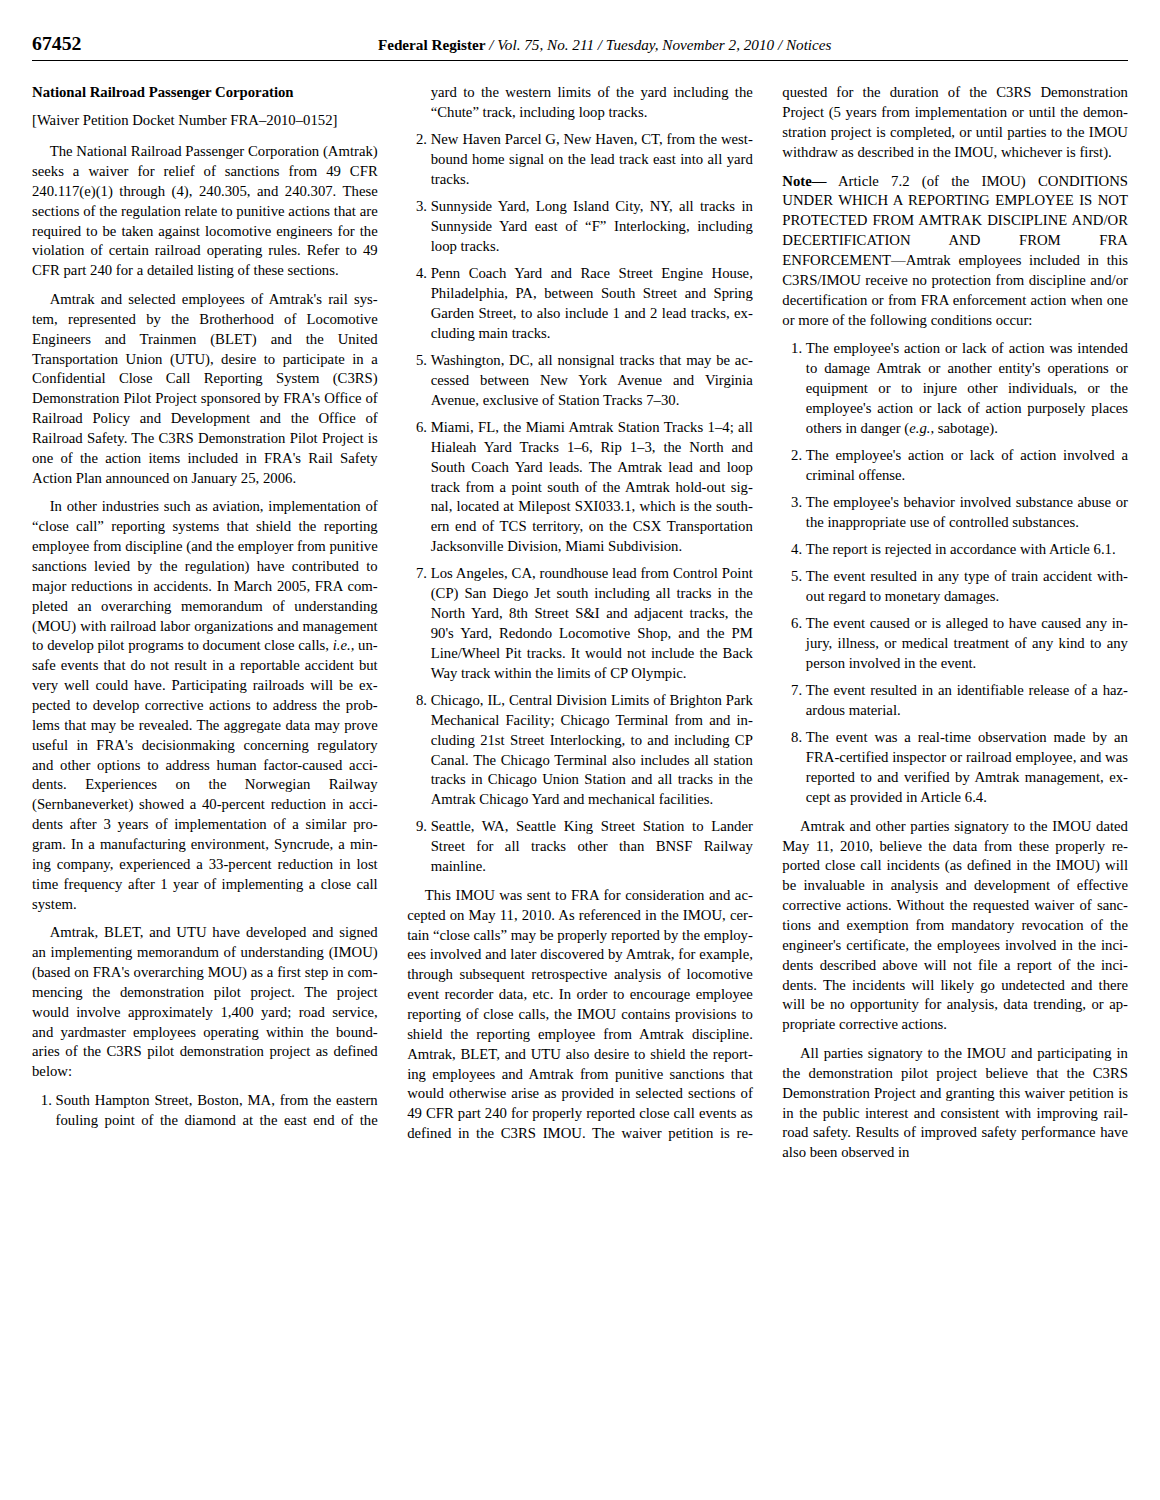67452 Federal Register / Vol. 75, No. 211 / Tuesday, November 2, 2010 / Notices
National Railroad Passenger Corporation
[Waiver Petition Docket Number FRA–2010–0152]
The National Railroad Passenger Corporation (Amtrak) seeks a waiver for relief of sanctions from 49 CFR 240.117(e)(1) through (4), 240.305, and 240.307. These sections of the regulation relate to punitive actions that are required to be taken against locomotive engineers for the violation of certain railroad operating rules. Refer to 49 CFR part 240 for a detailed listing of these sections.
Amtrak and selected employees of Amtrak's rail system, represented by the Brotherhood of Locomotive Engineers and Trainmen (BLET) and the United Transportation Union (UTU), desire to participate in a Confidential Close Call Reporting System (C3RS) Demonstration Pilot Project sponsored by FRA's Office of Railroad Policy and Development and the Office of Railroad Safety. The C3RS Demonstration Pilot Project is one of the action items included in FRA's Rail Safety Action Plan announced on January 25, 2006.
In other industries such as aviation, implementation of “close call” reporting systems that shield the reporting employee from discipline (and the employer from punitive sanctions levied by the regulation) have contributed to major reductions in accidents. In March 2005, FRA completed an overarching memorandum of understanding (MOU) with railroad labor organizations and management to develop pilot programs to document close calls, i.e., unsafe events that do not result in a reportable accident but very well could have. Participating railroads will be expected to develop corrective actions to address the problems that may be revealed. The aggregate data may prove useful in FRA's decisionmaking concerning regulatory and other options to address human factor-caused accidents. Experiences on the Norwegian Railway (Sernbaneverket) showed a 40-percent reduction in accidents after 3 years of implementation of a similar program. In a manufacturing environment, Syncrude, a mining company, experienced a 33-percent reduction in lost time frequency after 1 year of implementing a close call system.
Amtrak, BLET, and UTU have developed and signed an implementing memorandum of understanding (IMOU) (based on FRA's overarching MOU) as a first step in commencing the demonstration pilot project. The project would involve approximately 1,400 yard; road service, and yardmaster employees operating within the boundaries of the C3RS pilot demonstration project as defined below:
South Hampton Street, Boston, MA, from the eastern fouling point of the diamond at the east end of the yard to the western limits of the yard including the “Chute” track, including loop tracks.
New Haven Parcel G, New Haven, CT, from the westbound home signal on the lead track east into all yard tracks.
Sunnyside Yard, Long Island City, NY, all tracks in Sunnyside Yard east of “F” Interlocking, including loop tracks.
Penn Coach Yard and Race Street Engine House, Philadelphia, PA, between South Street and Spring Garden Street, to also include 1 and 2 lead tracks, excluding main tracks.
Washington, DC, all nonsignal tracks that may be accessed between New York Avenue and Virginia Avenue, exclusive of Station Tracks 7–30.
Miami, FL, the Miami Amtrak Station Tracks 1–4; all Hialeah Yard Tracks 1–6, Rip 1–3, the North and South Coach Yard leads. The Amtrak lead and loop track from a point south of the Amtrak hold-out signal, located at Milepost SXI033.1, which is the southern end of TCS territory, on the CSX Transportation Jacksonville Division, Miami Subdivision.
Los Angeles, CA, roundhouse lead from Control Point (CP) San Diego Jet south including all tracks in the North Yard, 8th Street S&I and adjacent tracks, the 90's Yard, Redondo Locomotive Shop, and the PM Line/Wheel Pit tracks. It would not include the Back Way track within the limits of CP Olympic.
Chicago, IL, Central Division Limits of Brighton Park Mechanical Facility; Chicago Terminal from and including 21st Street Interlocking, to and including CP Canal. The Chicago Terminal also includes all station tracks in Chicago Union Station and all tracks in the Amtrak Chicago Yard and mechanical facilities.
Seattle, WA, Seattle King Street Station to Lander Street for all tracks other than BNSF Railway mainline.
This IMOU was sent to FRA for consideration and accepted on May 11, 2010. As referenced in the IMOU, certain “close calls” may be properly reported by the employees involved and later discovered by Amtrak, for example, through subsequent retrospective analysis of locomotive event recorder data, etc. In order to encourage employee reporting of close calls, the IMOU contains provisions to shield the reporting employee from Amtrak discipline. Amtrak, BLET, and UTU also desire to shield the reporting employees and Amtrak from punitive sanctions that would otherwise arise as provided in selected sections of 49 CFR part 240 for properly reported close call events as defined in the C3RS IMOU. The waiver petition is requested for the duration of the C3RS Demonstration Project (5 years from implementation or until the demonstration project is completed, or until parties to the IMOU withdraw as described in the IMOU, whichever is first).
Note— Article 7.2 (of the IMOU) CONDITIONS UNDER WHICH A REPORTING EMPLOYEE IS NOT PROTECTED FROM AMTRAK DISCIPLINE AND/OR DECERTIFICATION AND FROM FRA ENFORCEMENT—Amtrak employees included in this C3RS/IMOU receive no protection from discipline and/or decertification or from FRA enforcement action when one or more of the following conditions occur:
The employee's action or lack of action was intended to damage Amtrak or another entity's operations or equipment or to injure other individuals, or the employee's action or lack of action purposely places others in danger (e.g., sabotage).
The employee's action or lack of action involved a criminal offense.
The employee's behavior involved substance abuse or the inappropriate use of controlled substances.
The report is rejected in accordance with Article 6.1.
The event resulted in any type of train accident without regard to monetary damages.
The event caused or is alleged to have caused any injury, illness, or medical treatment of any kind to any person involved in the event.
The event resulted in an identifiable release of a hazardous material.
The event was a real-time observation made by an FRA-certified inspector or railroad employee, and was reported to and verified by Amtrak management, except as provided in Article 6.4.
Amtrak and other parties signatory to the IMOU dated May 11, 2010, believe the data from these properly reported close call incidents (as defined in the IMOU) will be invaluable in analysis and development of effective corrective actions. Without the requested waiver of sanctions and exemption from mandatory revocation of the engineer's certificate, the employees involved in the incidents described above will not file a report of the incidents. The incidents will likely go undetected and there will be no opportunity for analysis, data trending, or appropriate corrective actions.
All parties signatory to the IMOU and participating in the demonstration pilot project believe that the C3RS Demonstration Project and granting this waiver petition is in the public interest and consistent with improving railroad safety. Results of improved safety performance have also been observed in